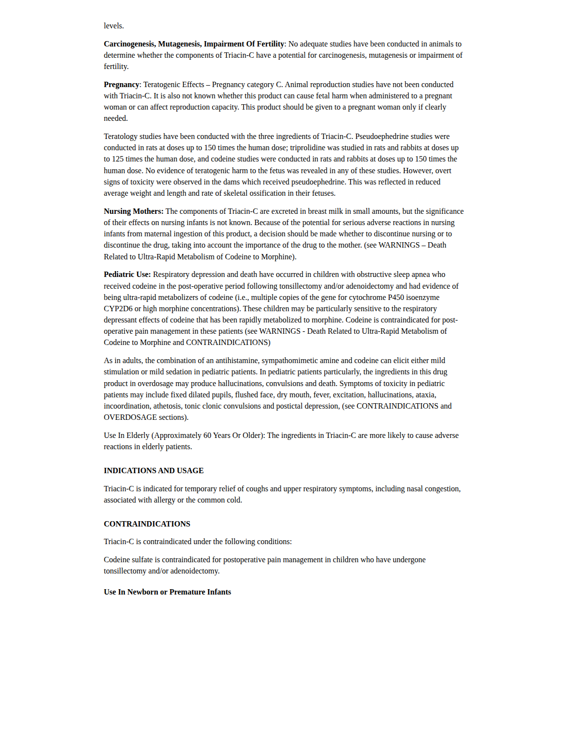levels.
Carcinogenesis, Mutagenesis, Impairment Of Fertility: No adequate studies have been conducted in animals to determine whether the components of Triacin-C have a potential for carcinogenesis, mutagenesis or impairment of fertility.
Pregnancy: Teratogenic Effects – Pregnancy category C. Animal reproduction studies have not been conducted with Triacin-C. It is also not known whether this product can cause fetal harm when administered to a pregnant woman or can affect reproduction capacity. This product should be given to a pregnant woman only if clearly needed.
Teratology studies have been conducted with the three ingredients of Triacin-C. Pseudoephedrine studies were conducted in rats at doses up to 150 times the human dose; triprolidine was studied in rats and rabbits at doses up to 125 times the human dose, and codeine studies were conducted in rats and rabbits at doses up to 150 times the human dose. No evidence of teratogenic harm to the fetus was revealed in any of these studies. However, overt signs of toxicity were observed in the dams which received pseudoephedrine. This was reflected in reduced average weight and length and rate of skeletal ossification in their fetuses.
Nursing Mothers: The components of Triacin-C are excreted in breast milk in small amounts, but the significance of their effects on nursing infants is not known. Because of the potential for serious adverse reactions in nursing infants from maternal ingestion of this product, a decision should be made whether to discontinue nursing or to discontinue the drug, taking into account the importance of the drug to the mother. (see WARNINGS – Death Related to Ultra-Rapid Metabolism of Codeine to Morphine).
Pediatric Use: Respiratory depression and death have occurred in children with obstructive sleep apnea who received codeine in the post-operative period following tonsillectomy and/or adenoidectomy and had evidence of being ultra-rapid metabolizers of codeine (i.e., multiple copies of the gene for cytochrome P450 isoenzyme CYP2D6 or high morphine concentrations). These children may be particularly sensitive to the respiratory depressant effects of codeine that has been rapidly metabolized to morphine. Codeine is contraindicated for post-operative pain management in these patients (see WARNINGS - Death Related to Ultra-Rapid Metabolism of Codeine to Morphine and CONTRAINDICATIONS)
As in adults, the combination of an antihistamine, sympathomimetic amine and codeine can elicit either mild stimulation or mild sedation in pediatric patients. In pediatric patients particularly, the ingredients in this drug product in overdosage may produce hallucinations, convulsions and death. Symptoms of toxicity in pediatric patients may include fixed dilated pupils, flushed face, dry mouth, fever, excitation, hallucinations, ataxia, incoordination, athetosis, tonic clonic convulsions and postictal depression, (see CONTRAINDICATIONS and OVERDOSAGE sections).
Use In Elderly (Approximately 60 Years Or Older): The ingredients in Triacin-C are more likely to cause adverse reactions in elderly patients.
INDICATIONS AND USAGE
Triacin-C is indicated for temporary relief of coughs and upper respiratory symptoms, including nasal congestion, associated with allergy or the common cold.
CONTRAINDICATIONS
Triacin-C is contraindicated under the following conditions:
Codeine sulfate is contraindicated for postoperative pain management in children who have undergone tonsillectomy and/or adenoidectomy.
Use In Newborn or Premature Infants